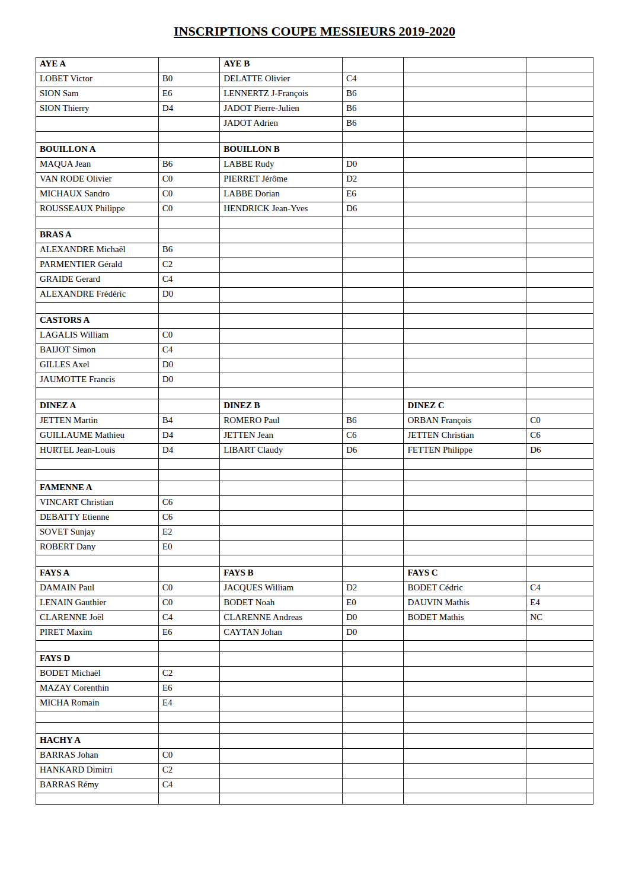INSCRIPTIONS COUPE MESSIEURS 2019-2020
| AYE A | | AYE B | | | |
| LOBET Victor | B0 | DELATTE Olivier | C4 | | |
| SION Sam | E6 | LENNERTZ J-François | B6 | | |
| SION Thierry | D4 | JADOT Pierre-Julien | B6 | | |
| | | JADOT Adrien | B6 | | |
| BOUILLON A | | BOUILLON B | | | |
| MAQUA Jean | B6 | LABBE Rudy | D0 | | |
| VAN RODE Olivier | C0 | PIERRET Jérôme | D2 | | |
| MICHAUX Sandro | C0 | LABBE Dorian | E6 | | |
| ROUSSEAUX Philippe | C0 | HENDRICK Jean-Yves | D6 | | |
| BRAS A | | | | | |
| ALEXANDRE Michaël | B6 | | | | |
| PARMENTIER Gérald | C2 | | | | |
| GRAIDE Gerard | C4 | | | | |
| ALEXANDRE Frédéric | D0 | | | | |
| CASTORS A | | | | | |
| LAGALIS William | C0 | | | | |
| BAIJOT Simon | C4 | | | | |
| GILLES Axel | D0 | | | | |
| JAUMOTTE Francis | D0 | | | | |
| DINEZ A | | DINEZ B | | DINEZ C | |
| JETTEN Martin | B4 | ROMERO Paul | B6 | ORBAN François | C0 |
| GUILLAUME Mathieu | D4 | JETTEN Jean | C6 | JETTEN Christian | C6 |
| HURTEL Jean-Louis | D4 | LIBART Claudy | D6 | FETTEN Philippe | D6 |
| FAMENNE A | | | | | |
| VINCART Christian | C6 | | | | |
| DEBATTY Etienne | C6 | | | | |
| SOVET Sunjay | E2 | | | | |
| ROBERT Dany | E0 | | | | |
| FAYS A | | FAYS B | | FAYS C | |
| DAMAIN Paul | C0 | JACQUES William | D2 | BODET Cédric | C4 |
| LENAIN Gauthier | C0 | BODET Noah | E0 | DAUVIN Mathis | E4 |
| CLARENNE Joël | C4 | CLARENNE Andreas | D0 | BODET Mathis | NC |
| PIRET Maxim | E6 | CAYTAN Johan | D0 | | |
| FAYS D | | | | | |
| BODET Michaël | C2 | | | | |
| MAZAY Corenthin | E6 | | | | |
| MICHA Romain | E4 | | | | |
| HACHY A | | | | | |
| BARRAS Johan | C0 | | | | |
| HANKARD Dimitri | C2 | | | | |
| BARRAS Rémy | C4 | | | | |